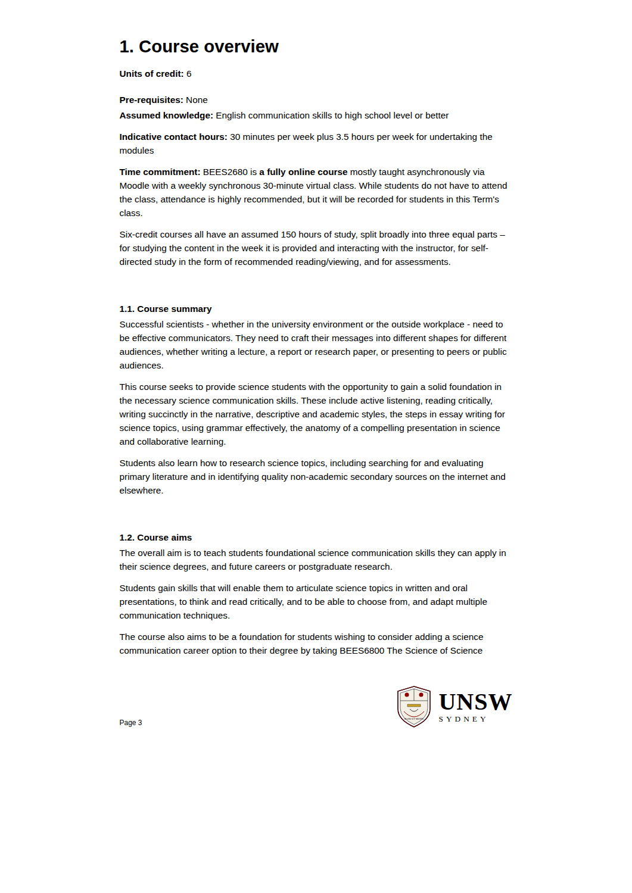1. Course overview
Units of credit: 6
Pre-requisites: None
Assumed knowledge: English communication skills to high school level or better
Indicative contact hours: 30 minutes per week plus 3.5 hours per week for undertaking the modules
Time commitment: BEES2680 is a fully online course mostly taught asynchronously via Moodle with a weekly synchronous 30-minute virtual class. While students do not have to attend the class, attendance is highly recommended, but it will be recorded for students in this Term's class.
Six-credit courses all have an assumed 150 hours of study, split broadly into three equal parts – for studying the content in the week it is provided and interacting with the instructor, for self-directed study in the form of recommended reading/viewing, and for assessments.
1.1. Course summary
Successful scientists - whether in the university environment or the outside workplace - need to be effective communicators. They need to craft their messages into different shapes for different audiences, whether writing a lecture, a report or research paper, or presenting to peers or public audiences.
This course seeks to provide science students with the opportunity to gain a solid foundation in the necessary science communication skills. These include active listening, reading critically, writing succinctly in the narrative, descriptive and academic styles, the steps in essay writing for science topics, using grammar effectively, the anatomy of a compelling presentation in science and collaborative learning.
Students also learn how to research science topics, including searching for and evaluating primary literature and in identifying quality non-academic secondary sources on the internet and elsewhere.
1.2. Course aims
The overall aim is to teach students foundational science communication skills they can apply in their science degrees, and future careers or postgraduate research.
Students gain skills that will enable them to articulate science topics in written and oral presentations, to think and read critically, and to be able to choose from, and adapt multiple communication techniques.
The course also aims to be a foundation for students wishing to consider adding a science communication career option to their degree by taking BEES6800 The Science of Science
Page 3
MANU ET MENTE
UNSW SYDNEY